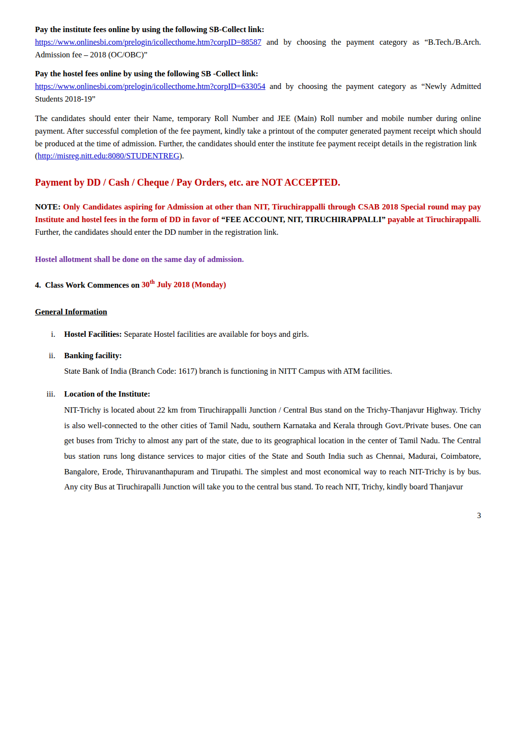Pay the institute fees online by using the following SB-Collect link:
https://www.onlinesbi.com/prelogin/icollecthome.htm?corpID=88587 and by choosing the payment category as “B.Tech./B.Arch. Admission fee – 2018 (OC/OBC)”
Pay the hostel fees online by using the following SB -Collect link:
https://www.onlinesbi.com/prelogin/icollecthome.htm?corpID=633054 and by choosing the payment category as “Newly Admitted Students 2018-19”
The candidates should enter their Name, temporary Roll Number and JEE (Main) Roll number and mobile number during online payment. After successful completion of the fee payment, kindly take a printout of the computer generated payment receipt which should be produced at the time of admission. Further, the candidates should enter the institute fee payment receipt details in the registration link
(http://misreg.nitt.edu:8080/STUDENTREG).
Payment by DD / Cash / Cheque / Pay Orders, etc. are NOT ACCEPTED.
NOTE: Only Candidates aspiring for Admission at other than NIT, Tiruchirappalli through CSAB 2018 Special round may pay Institute and hostel fees in the form of DD in favor of “FEE ACCOUNT, NIT, TIRUCHIRAPPALLI” payable at Tiruchirappalli. Further, the candidates should enter the DD number in the registration link.
Hostel allotment shall be done on the same day of admission.
4. Class Work Commences on 30th July 2018 (Monday)
General Information
Hostel Facilities: Separate Hostel facilities are available for boys and girls.
Banking facility:
State Bank of India (Branch Code: 1617) branch is functioning in NITT Campus with ATM facilities.
Location of the Institute:
NIT-Trichy is located about 22 km from Tiruchirappalli Junction / Central Bus stand on the Trichy-Thanjavur Highway. Trichy is also well-connected to the other cities of Tamil Nadu, southern Karnataka and Kerala through Govt./Private buses. One can get buses from Trichy to almost any part of the state, due to its geographical location in the center of Tamil Nadu. The Central bus station runs long distance services to major cities of the State and South India such as Chennai, Madurai, Coimbatore, Bangalore, Erode, Thiruvananthapuram and Tirupathi. The simplest and most economical way to reach NIT-Trichy is by bus. Any city Bus at Tiruchirapalli Junction will take you to the central bus stand. To reach NIT, Trichy, kindly board Thanjavur
3